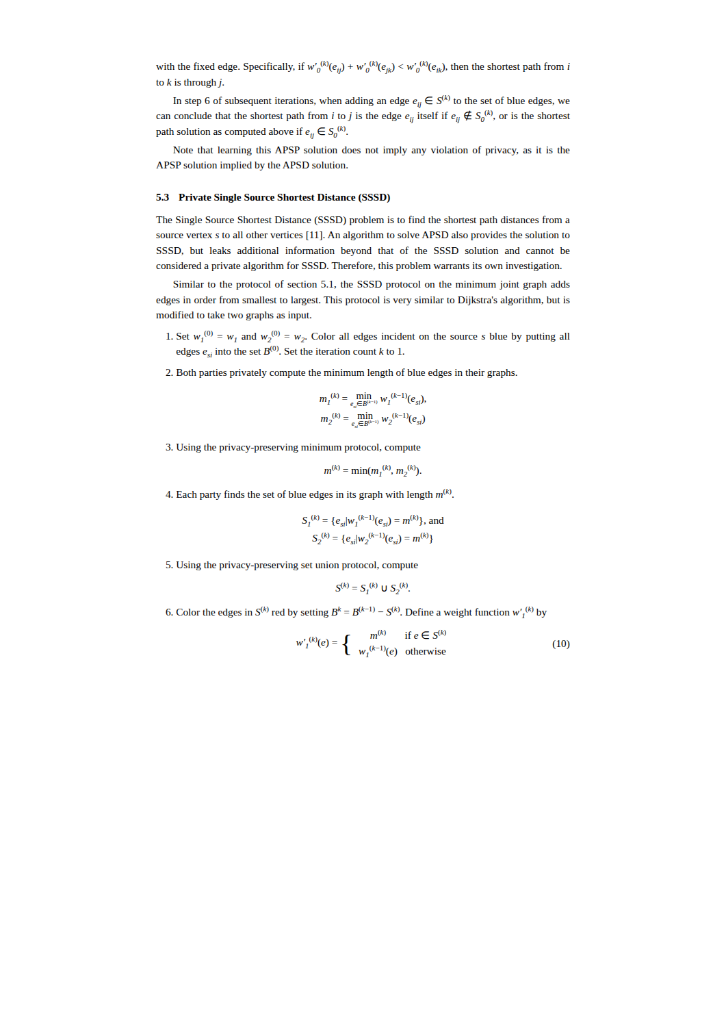with the fixed edge. Specifically, if w′0(k)(eij) + w′0(k)(ejk) < w′0(k)(eik), then the shortest path from i to k is through j.
In step 6 of subsequent iterations, when adding an edge eij ∈ S(k) to the set of blue edges, we can conclude that the shortest path from i to j is the edge eij itself if eij ∉ S0(k), or is the shortest path solution as computed above if eij ∈ S0(k).
Note that learning this APSP solution does not imply any violation of privacy, as it is the APSP solution implied by the APSD solution.
5.3 Private Single Source Shortest Distance (SSSD)
The Single Source Shortest Distance (SSSD) problem is to find the shortest path distances from a source vertex s to all other vertices [11]. An algorithm to solve APSD also provides the solution to SSSD, but leaks additional information beyond that of the SSSD solution and cannot be considered a private algorithm for SSSD. Therefore, this problem warrants its own investigation.
Similar to the protocol of section 5.1, the SSSD protocol on the minimum joint graph adds edges in order from smallest to largest. This protocol is very similar to Dijkstra's algorithm, but is modified to take two graphs as input.
Set w1(0) = w1 and w2(0) = w2. Color all edges incident on the source s blue by putting all edges esi into the set B(0). Set the iteration count k to 1.
Both parties privately compute the minimum length of blue edges in their graphs.
m1(k) = min esi∈B(k−1) w1(k−1)(esi),
m2(k) = min esi∈B(k−1) w2(k−1)(esi)
Using the privacy-preserving minimum protocol, compute
m(k) = min(m1(k), m2(k)).
Each party finds the set of blue edges in its graph with length m(k).
S1(k) = {esi|w1(k−1)(esi) = m(k)}, and
S2(k) = {esi|w2(k−1)(esi) = m(k)}
Using the privacy-preserving set union protocol, compute
S(k) = S1(k) ∪ S2(k).
Color the edges in S(k) red by setting Bk = B(k−1) − S(k). Define a weight function w′1(k) by
w′1(k)(e) = {
| m ( k ) | if e ∈ S ( k ) |
| w 1 ( k −1) ( e ) | otherwise |
(10)